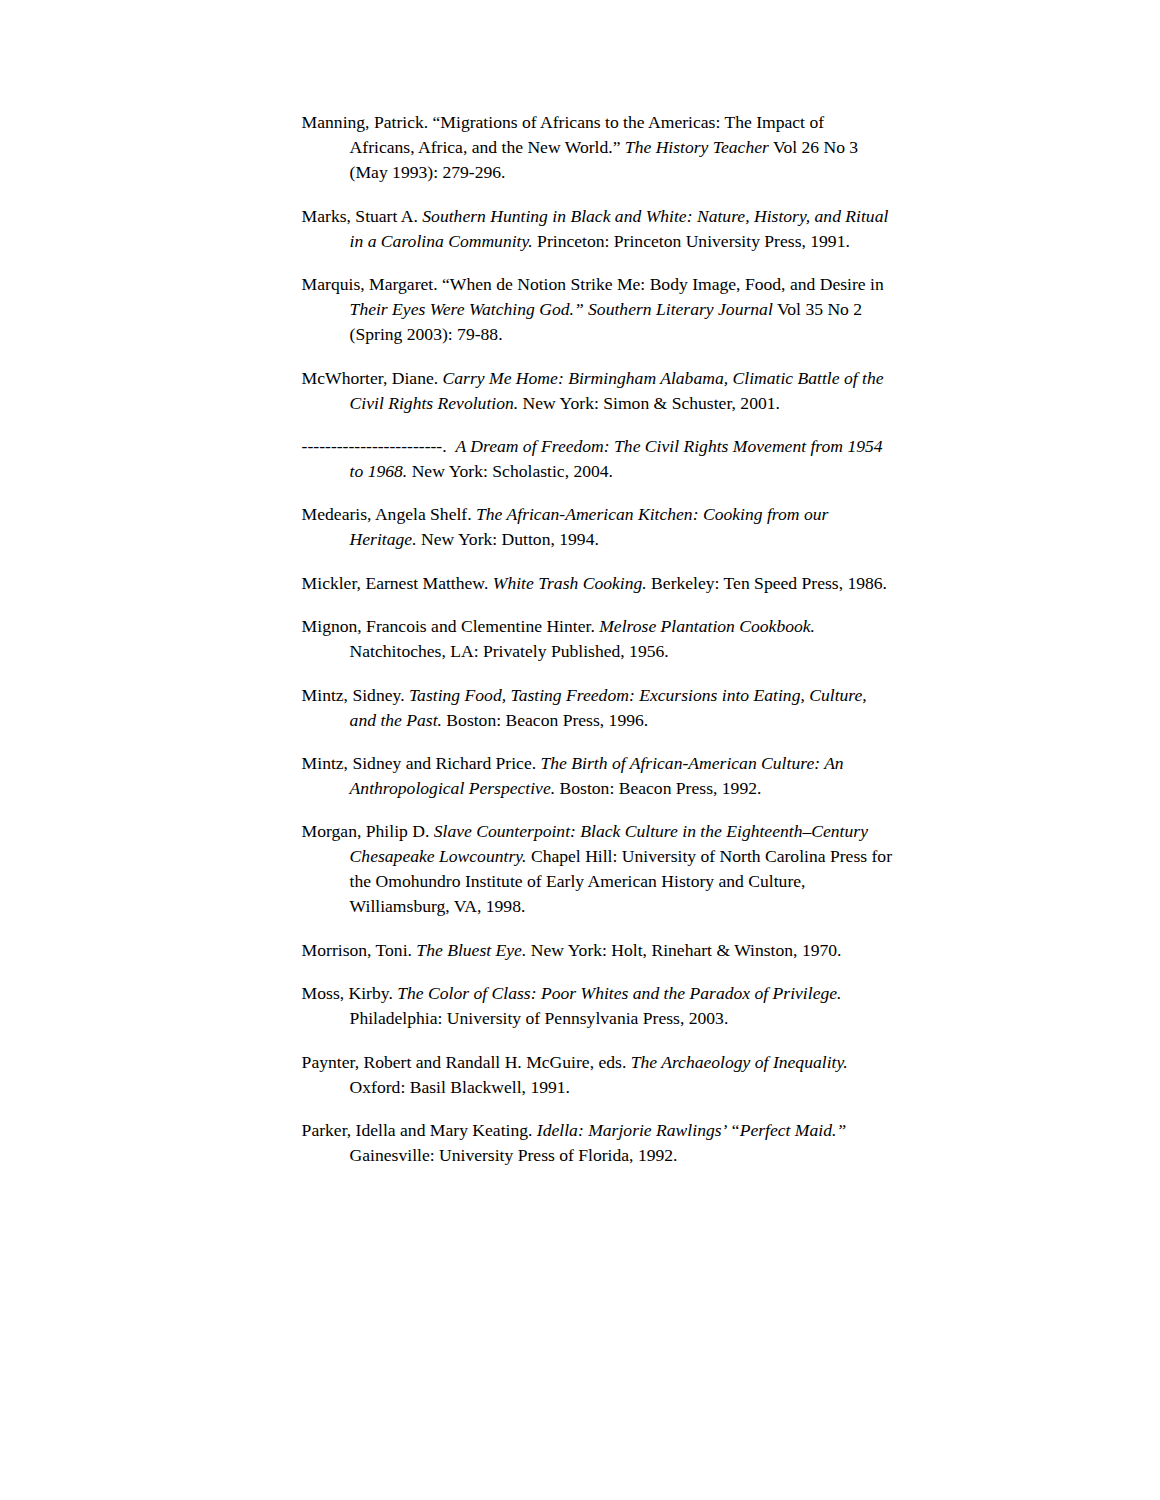Manning, Patrick. “Migrations of Africans to the Americas: The Impact of Africans, Africa, and the New World.” The History Teacher Vol 26 No 3 (May 1993): 279-296.
Marks, Stuart A. Southern Hunting in Black and White: Nature, History, and Ritual in a Carolina Community. Princeton: Princeton University Press, 1991.
Marquis, Margaret. “When de Notion Strike Me: Body Image, Food, and Desire in Their Eyes Were Watching God.” Southern Literary Journal Vol 35 No 2 (Spring 2003): 79-88.
McWhorter, Diane. Carry Me Home: Birmingham Alabama, Climatic Battle of the Civil Rights Revolution. New York: Simon & Schuster, 2001.
------------------------. A Dream of Freedom: The Civil Rights Movement from 1954 to 1968. New York: Scholastic, 2004.
Medearis, Angela Shelf. The African-American Kitchen: Cooking from our Heritage. New York: Dutton, 1994.
Mickler, Earnest Matthew. White Trash Cooking. Berkeley: Ten Speed Press, 1986.
Mignon, Francois and Clementine Hinter. Melrose Plantation Cookbook. Natchitoches, LA: Privately Published, 1956.
Mintz, Sidney. Tasting Food, Tasting Freedom: Excursions into Eating, Culture, and the Past. Boston: Beacon Press, 1996.
Mintz, Sidney and Richard Price. The Birth of African-American Culture: An Anthropological Perspective. Boston: Beacon Press, 1992.
Morgan, Philip D. Slave Counterpoint: Black Culture in the Eighteenth–Century Chesapeake Lowcountry. Chapel Hill: University of North Carolina Press for the Omohundro Institute of Early American History and Culture, Williamsburg, VA, 1998.
Morrison, Toni. The Bluest Eye. New York: Holt, Rinehart & Winston, 1970.
Moss, Kirby. The Color of Class: Poor Whites and the Paradox of Privilege. Philadelphia: University of Pennsylvania Press, 2003.
Paynter, Robert and Randall H. McGuire, eds. The Archaeology of Inequality. Oxford: Basil Blackwell, 1991.
Parker, Idella and Mary Keating. Idella: Marjorie Rawlings’ “Perfect Maid.” Gainesville: University Press of Florida, 1992.